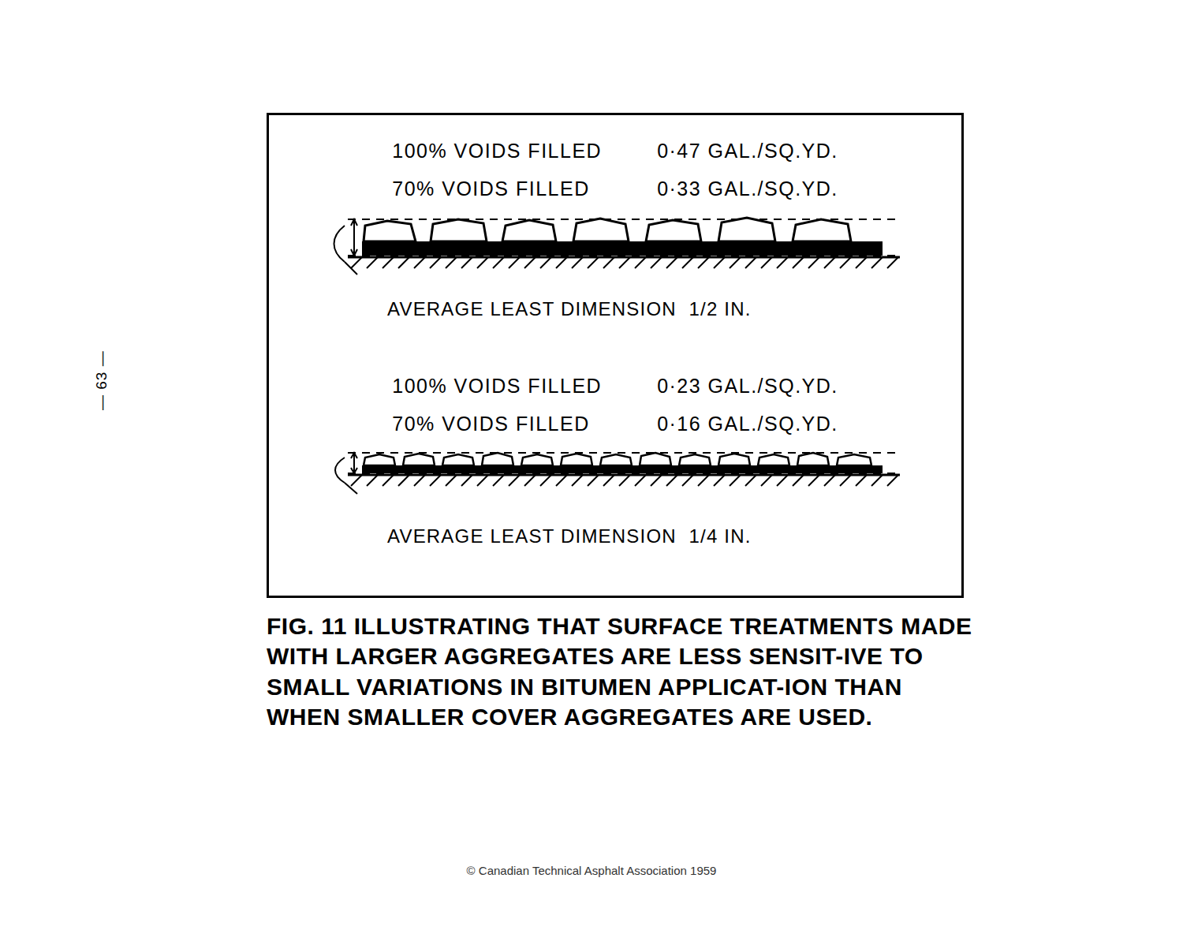— 63 —
| 100% VOIDS FILLED | 0·47 GAL./SQ.YD. |
| 70% VOIDS FILLED | 0·33 GAL./SQ.YD. |
AVERAGE LEAST DIMENSION 1/2 IN.
| 100% VOIDS FILLED | 0·23 GAL./SQ.YD. |
| 70% VOIDS FILLED | 0·16 GAL./SQ.YD. |
AVERAGE LEAST DIMENSION 1/4 IN.
FIG. 11 ILLUSTRATING THAT SURFACE TREATMENTS MADE WITH LARGER AGGREGATES ARE LESS SENSIT-IVE TO SMALL VARIATIONS IN BITUMEN APPLICAT-ION THAN WHEN SMALLER COVER AGGREGATES ARE USED.
© Canadian Technical Asphalt Association 1959